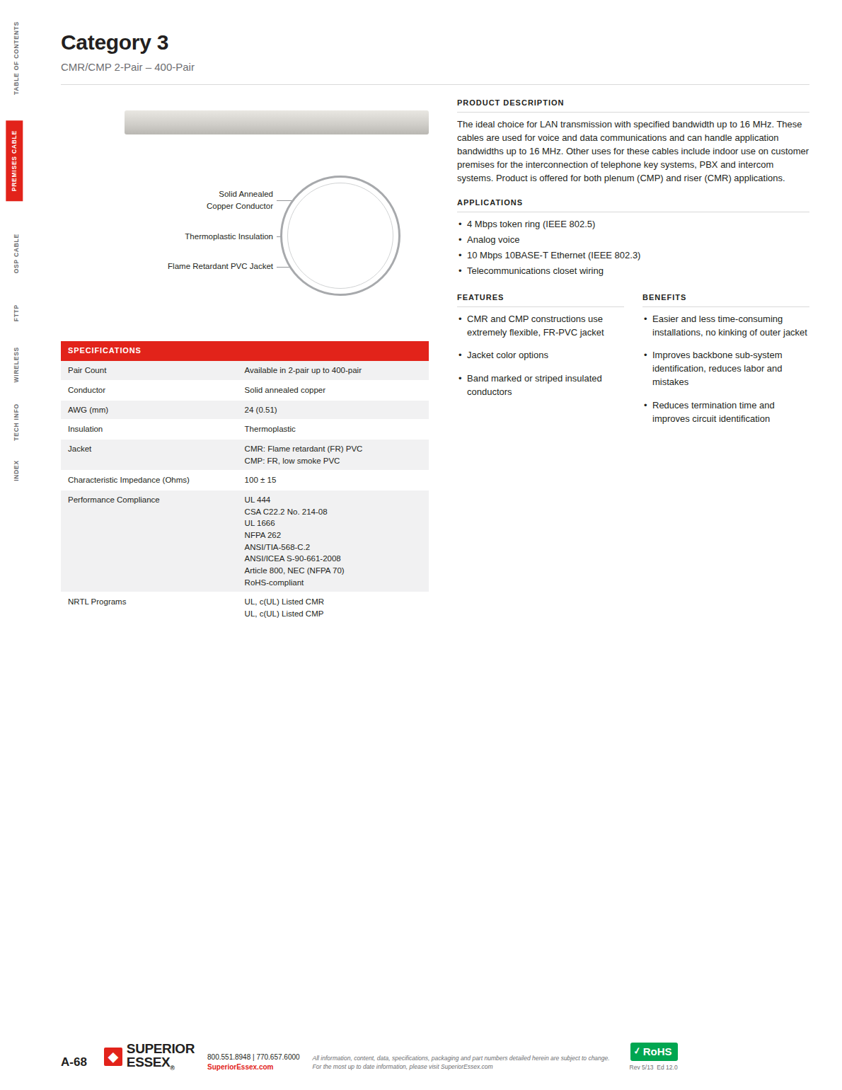TABLE OF CONTENTS PREMISES CABLE OSP CABLE FTTP WIRELESS TECH INFO INDEX
Category 3
CMR/CMP 2-Pair – 400-Pair
Solid Annealed
Copper Conductor
Thermoplastic Insulation
Flame Retardant PVC Jacket
SPECIFICATIONS
| Pair Count | Available in 2-pair up to 400-pair |
| Conductor | Solid annealed copper |
| AWG (mm) | 24 (0.51) |
| Insulation | Thermoplastic |
| Jacket | CMR: Flame retardant (FR) PVC CMP: FR, low smoke PVC |
| Characteristic Impedance (Ohms) | 100 ± 15 |
| Performance Compliance | UL 444 CSA C22.2 No. 214-08 UL 1666 NFPA 262 ANSI/TIA-568-C.2 ANSI/ICEA S-90-661-2008 Article 800, NEC (NFPA 70) RoHS-compliant |
| NRTL Programs | UL, c(UL) Listed CMR UL, c(UL) Listed CMP |
Product Description
The ideal choice for LAN transmission with specified bandwidth up to 16 MHz. These cables are used for voice and data communications and can handle application bandwidths up to 16 MHz. Other uses for these cables include indoor use on customer premises for the interconnection of telephone key systems, PBX and intercom systems. Product is offered for both plenum (CMP) and riser (CMR) applications.
Applications
4 Mbps token ring (IEEE 802.5)
Analog voice
10 Mbps 10BASE-T Ethernet (IEEE 802.3)
Telecommunications closet wiring
Features
CMR and CMP constructions use extremely flexible, FR-PVC jacket
Jacket color options
Band marked or striped insulated conductors
Benefits
Easier and less time-consuming installations, no kinking of outer jacket
Improves backbone sub-system identification, reduces labor and mistakes
Reduces termination time and improves circuit identification
A-68
◆ SUPERIORESSEX®
800.551.8948 | 770.657.6000
SuperiorEssex.com
All information, content, data, specifications, packaging and part numbers detailed herein are subject to change. For the most up to date information, please visit SuperiorEssex.com
✓RoHS
Rev 5/13 Ed 12.0